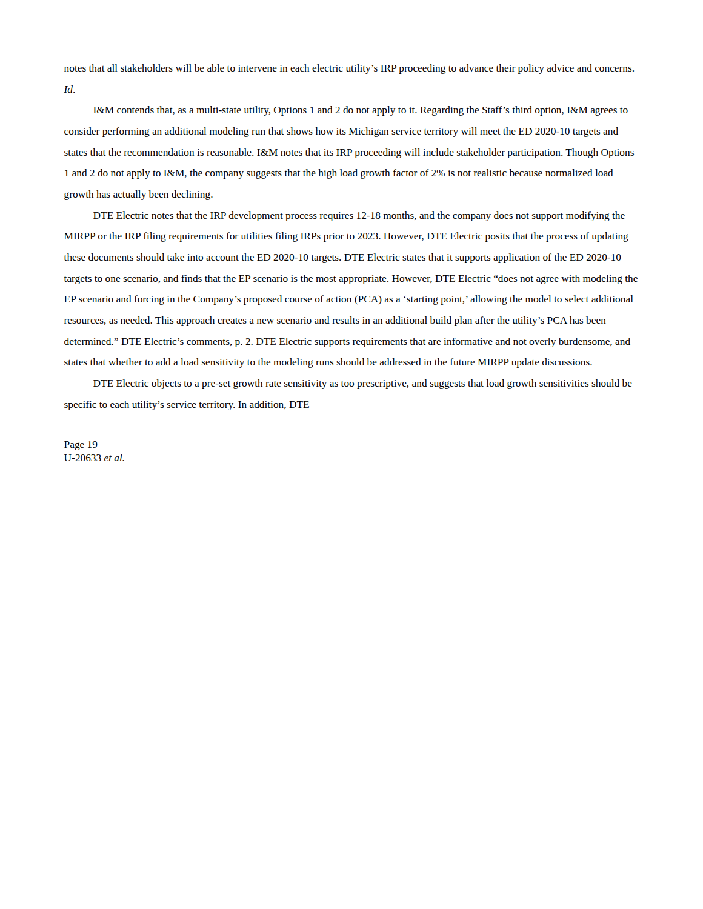notes that all stakeholders will be able to intervene in each electric utility’s IRP proceeding to advance their policy advice and concerns. Id.
I&M contends that, as a multi-state utility, Options 1 and 2 do not apply to it. Regarding the Staff’s third option, I&M agrees to consider performing an additional modeling run that shows how its Michigan service territory will meet the ED 2020-10 targets and states that the recommendation is reasonable. I&M notes that its IRP proceeding will include stakeholder participation. Though Options 1 and 2 do not apply to I&M, the company suggests that the high load growth factor of 2% is not realistic because normalized load growth has actually been declining.
DTE Electric notes that the IRP development process requires 12-18 months, and the company does not support modifying the MIRPP or the IRP filing requirements for utilities filing IRPs prior to 2023. However, DTE Electric posits that the process of updating these documents should take into account the ED 2020-10 targets. DTE Electric states that it supports application of the ED 2020-10 targets to one scenario, and finds that the EP scenario is the most appropriate. However, DTE Electric “does not agree with modeling the EP scenario and forcing in the Company’s proposed course of action (PCA) as a ‘starting point,’ allowing the model to select additional resources, as needed. This approach creates a new scenario and results in an additional build plan after the utility’s PCA has been determined.” DTE Electric’s comments, p. 2. DTE Electric supports requirements that are informative and not overly burdensome, and states that whether to add a load sensitivity to the modeling runs should be addressed in the future MIRPP update discussions.
DTE Electric objects to a pre-set growth rate sensitivity as too prescriptive, and suggests that load growth sensitivities should be specific to each utility’s service territory. In addition, DTE
Page 19
U-20633 et al.